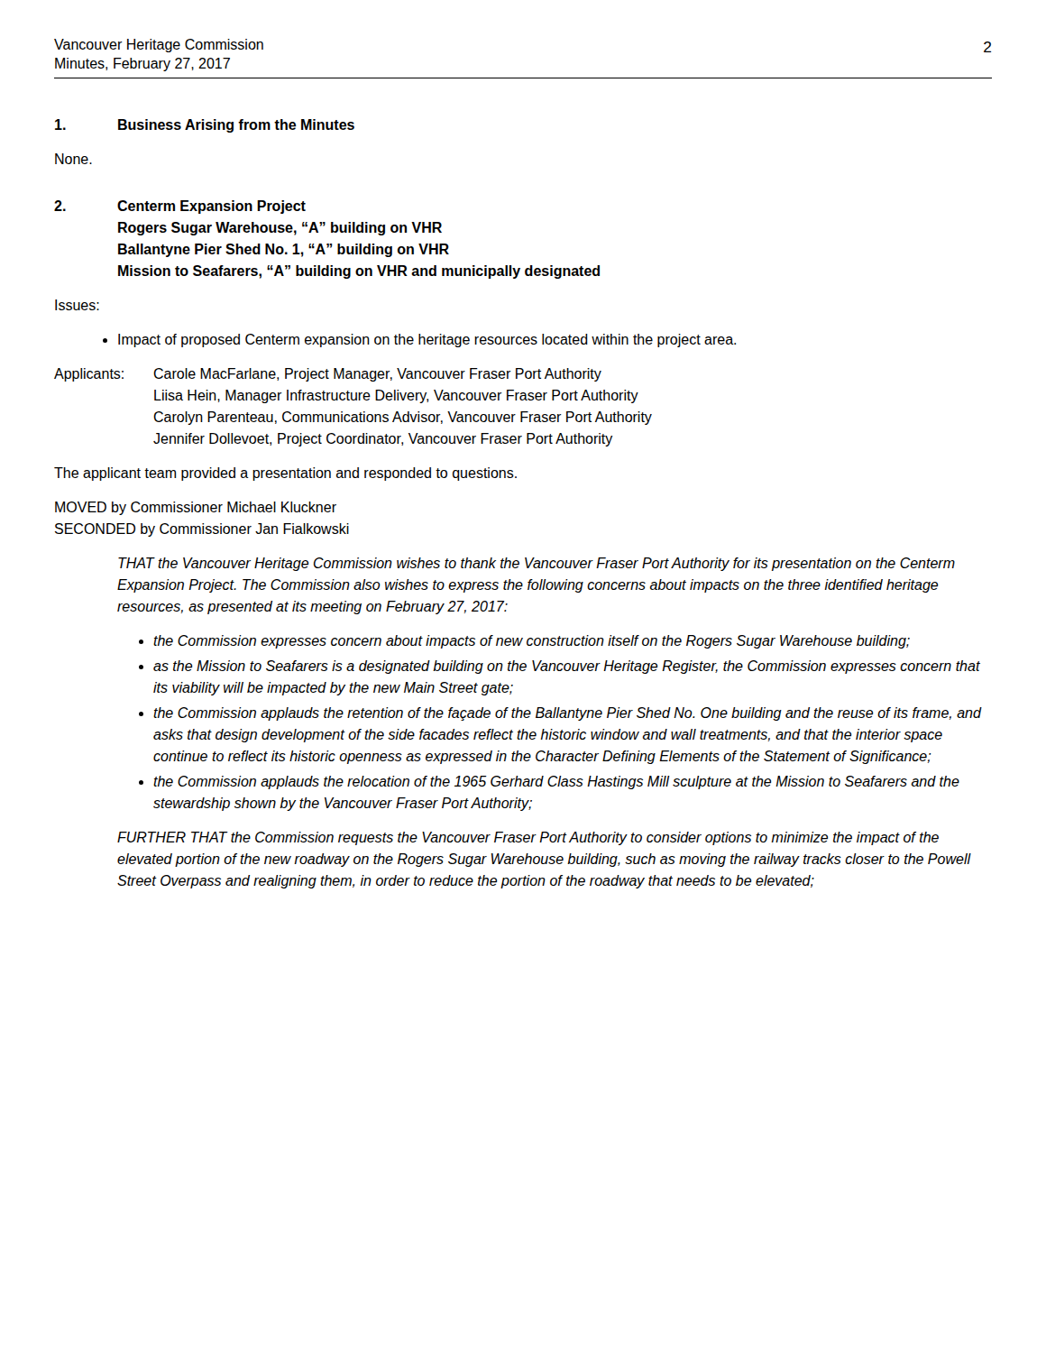Vancouver Heritage Commission
Minutes, February 27, 2017
2
1.
Business Arising from the Minutes
None.
2.
Centerm Expansion Project
Rogers Sugar Warehouse, “A” building on VHR
Ballantyne Pier Shed No. 1, “A” building on VHR
Mission to Seafarers, “A” building on VHR and municipally designated
Issues:
Impact of proposed Centerm expansion on the heritage resources located within the project area.
Applicants:
Carole MacFarlane, Project Manager, Vancouver Fraser Port Authority
Liisa Hein, Manager Infrastructure Delivery, Vancouver Fraser Port Authority
Carolyn Parenteau, Communications Advisor, Vancouver Fraser Port Authority
Jennifer Dollevoet, Project Coordinator, Vancouver Fraser Port Authority
The applicant team provided a presentation and responded to questions.
MOVED by Commissioner Michael Kluckner
SECONDED by Commissioner Jan Fialkowski
THAT the Vancouver Heritage Commission wishes to thank the Vancouver Fraser Port Authority for its presentation on the Centerm Expansion Project. The Commission also wishes to express the following concerns about impacts on the three identified heritage resources, as presented at its meeting on February 27, 2017:
the Commission expresses concern about impacts of new construction itself on the Rogers Sugar Warehouse building;
as the Mission to Seafarers is a designated building on the Vancouver Heritage Register, the Commission expresses concern that its viability will be impacted by the new Main Street gate;
the Commission applauds the retention of the façade of the Ballantyne Pier Shed No. One building and the reuse of its frame, and asks that design development of the side facades reflect the historic window and wall treatments, and that the interior space continue to reflect its historic openness as expressed in the Character Defining Elements of the Statement of Significance;
the Commission applauds the relocation of the 1965 Gerhard Class Hastings Mill sculpture at the Mission to Seafarers and the stewardship shown by the Vancouver Fraser Port Authority;
FURTHER THAT the Commission requests the Vancouver Fraser Port Authority to consider options to minimize the impact of the elevated portion of the new roadway on the Rogers Sugar Warehouse building, such as moving the railway tracks closer to the Powell Street Overpass and realigning them, in order to reduce the portion of the roadway that needs to be elevated;